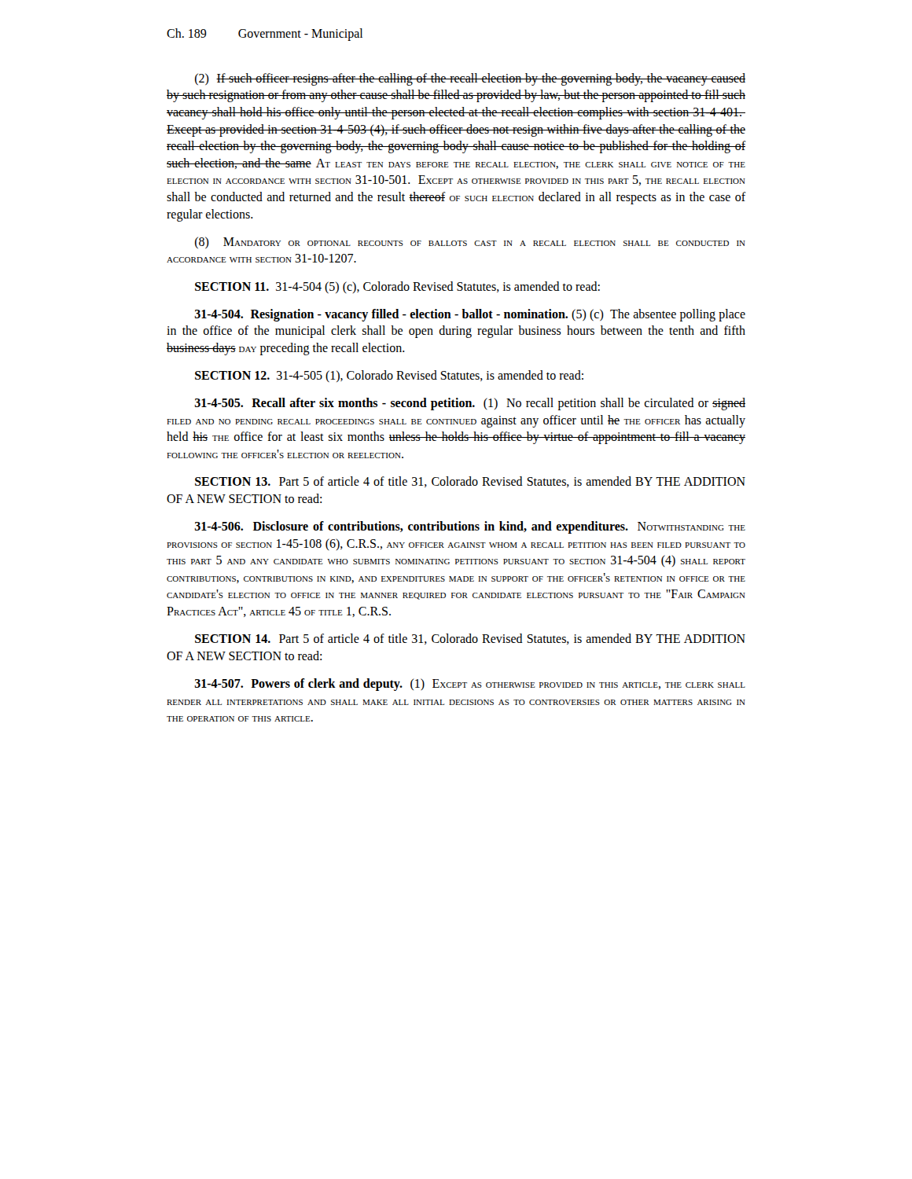Ch. 189 Government - Municipal
(2) If such officer resigns after the calling of the recall election by the governing body, the vacancy caused by such resignation or from any other cause shall be filled as provided by law, but the person appointed to fill such vacancy shall hold his office only until the person elected at the recall election complies with section 31-4-401. Except as provided in section 31-4-503 (4), if such officer does not resign within five days after the calling of the recall election by the governing body, the governing body shall cause notice to be published for the holding of such election, and the same At least ten days before the recall election, the clerk shall give notice of the election in accordance with section 31-10-501. Except as otherwise provided in this part 5, the recall election shall be conducted and returned and the result thereof of such election declared in all respects as in the case of regular elections.
(8) Mandatory or optional recounts of ballots cast in a recall election shall be conducted in accordance with section 31-10-1207.
SECTION 11. 31-4-504 (5) (c), Colorado Revised Statutes, is amended to read:
31-4-504. Resignation - vacancy filled - election - ballot - nomination. (5) (c) The absentee polling place in the office of the municipal clerk shall be open during regular business hours between the tenth and fifth business days day preceding the recall election.
SECTION 12. 31-4-505 (1), Colorado Revised Statutes, is amended to read:
31-4-505. Recall after six months - second petition. (1) No recall petition shall be circulated or signed filed and no pending recall proceedings shall be continued against any officer until he the officer has actually held his the office for at least six months unless he holds his office by virtue of appointment to fill a vacancy following the officer's election or reelection.
SECTION 13. Part 5 of article 4 of title 31, Colorado Revised Statutes, is amended BY THE ADDITION OF A NEW SECTION to read:
31-4-506. Disclosure of contributions, contributions in kind, and expenditures. Notwithstanding the provisions of section 1-45-108 (6), C.R.S., any officer against whom a recall petition has been filed pursuant to this part 5 and any candidate who submits nominating petitions pursuant to section 31-4-504 (4) shall report contributions, contributions in kind, and expenditures made in support of the officer's retention in office or the candidate's election to office in the manner required for candidate elections pursuant to the "Fair Campaign Practices Act", article 45 of title 1, C.R.S.
SECTION 14. Part 5 of article 4 of title 31, Colorado Revised Statutes, is amended BY THE ADDITION OF A NEW SECTION to read:
31-4-507. Powers of clerk and deputy. (1) Except as otherwise provided in this article, the clerk shall render all interpretations and shall make all initial decisions as to controversies or other matters arising in the operation of this article.